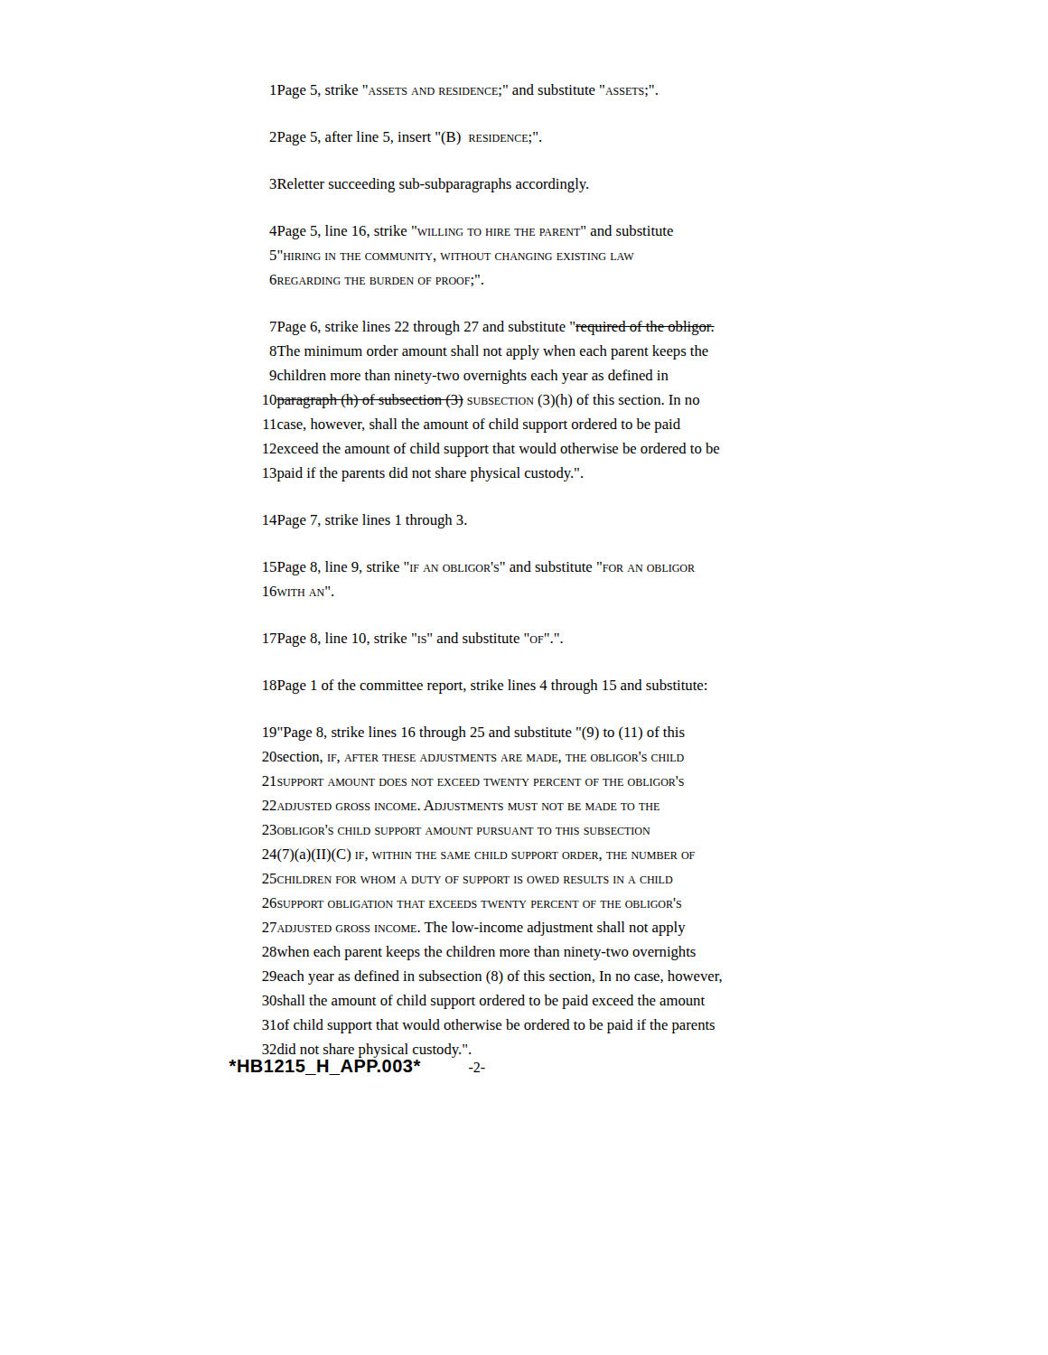| 1 | Page 5, strike " assets and residence; " and substitute " assets; ". |
| 2 | Page 5, after line 5, insert "(B) residence; ". |
| 3 | Reletter succeeding sub-subparagraphs accordingly. |
| 4 | Page 5, line 16, strike " willing to hire the parent " and substitute |
| 5 | " hiring in the community, without changing existing law |
| 6 | regarding the burden of proof; ". |
| 7 | Page 6, strike lines 22 through 27 and substitute " required of the obligor. |
| 8 | The minimum order amount shall not apply when each parent keeps the |
| 9 | children more than ninety-two overnights each year as defined in |
| 10 | paragraph (h) of subsection (3) subsection (3)(h) of this section. In no |
| 11 | case, however, shall the amount of child support ordered to be paid |
| 12 | exceed the amount of child support that would otherwise be ordered to be |
| 13 | paid if the parents did not share physical custody.". |
| 14 | Page 7, strike lines 1 through 3. |
| 15 | Page 8, line 9, strike " if an obligor's " and substitute " for an obligor |
| 16 | with an ". |
| 17 | Page 8, line 10, strike " is " and substitute " of ".". |
| 18 | Page 1 of the committee report, strike lines 4 through 15 and substitute: |
| 19 | "Page 8, strike lines 16 through 25 and substitute "(9) to (11) of this |
| 20 | section, if, after these adjustments are made, the obligor's child |
| 21 | support amount does not exceed twenty percent of the obligor's |
| 22 | adjusted gross income. Adjustments must not be made to the |
| 23 | obligor's child support amount pursuant to this subsection |
| 24 | (7)(a)(II)(C) if, within the same child support order, the number of |
| 25 | children for whom a duty of support is owed results in a child |
| 26 | support obligation that exceeds twenty percent of the obligor's |
| 27 | adjusted gross income. The low-income adjustment shall not apply |
| 28 | when each parent keeps the children more than ninety-two overnights |
| 29 | each year as defined in subsection (8) of this section, In no case, however, |
| 30 | shall the amount of child support ordered to be paid exceed the amount |
| 31 | of child support that would otherwise be ordered to be paid if the parents |
| 32 | did not share physical custody.". |
*HB1215_H_APP.003* -2-